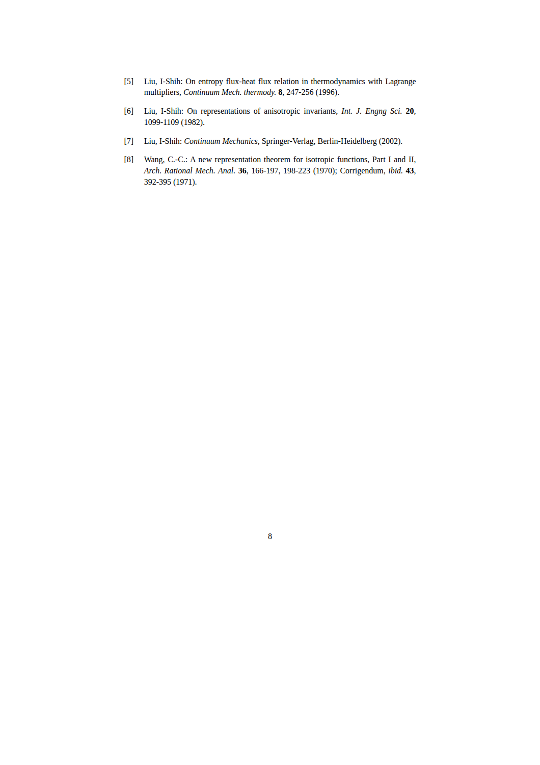[5] Liu, I-Shih: On entropy flux-heat flux relation in thermodynamics with Lagrange multipliers, Continuum Mech. thermody. 8, 247-256 (1996).
[6] Liu, I-Shih: On representations of anisotropic invariants, Int. J. Engng Sci. 20, 1099-1109 (1982).
[7] Liu, I-Shih: Continuum Mechanics, Springer-Verlag, Berlin-Heidelberg (2002).
[8] Wang, C.-C.: A new representation theorem for isotropic functions, Part I and II, Arch. Rational Mech. Anal. 36, 166-197, 198-223 (1970); Corrigendum, ibid. 43, 392-395 (1971).
8